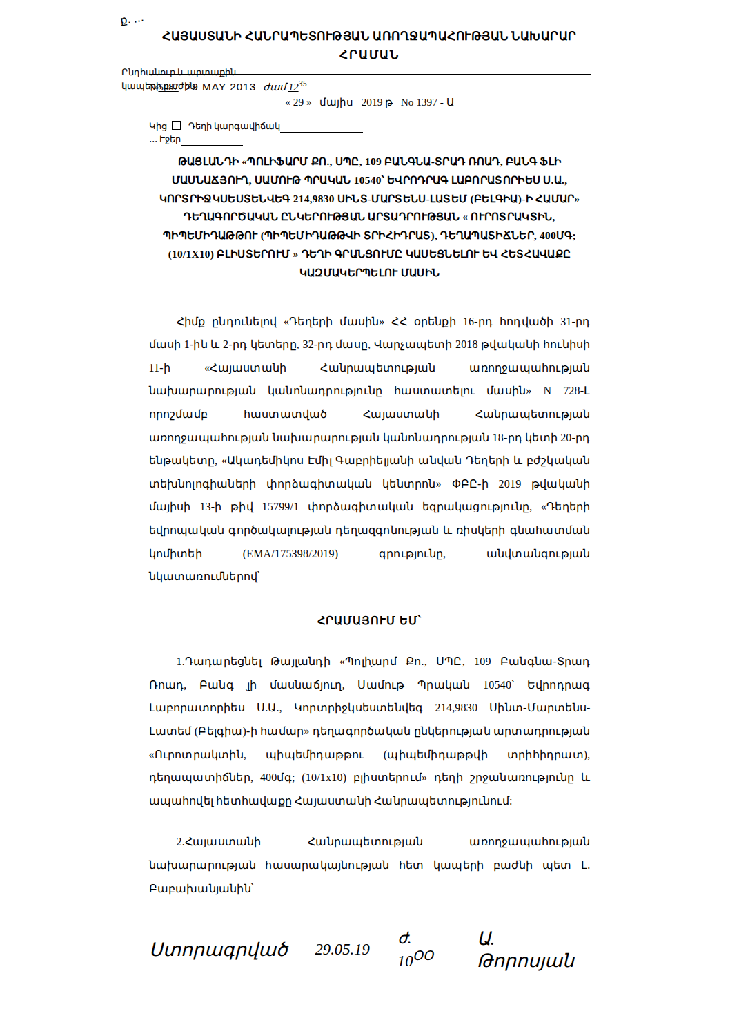ք․ ․․․
ՀԱՅԱՍՏԱՆԻ ՀԱՆՐԱՊԵՏՈՒԹՅԱՆ ԱՌՈՂՋԱՊԱՀՈՒԹՅԱՆ ՆԱԽԱՐԱՐ
ՀՐԱՄԱՆ
Ընդհանուր և արտաքին կապերի բաժին
№5087 29 MAY 2013 ժամ 1235
« 29 » մայիս 2019 թ No 1397 - Ա
Կից Դեղի կարգավիճակ
․․․ Էջեր
ԹԱՅԼԱՆԴԻ «ՊՈԼԻՖԱՐՄ ՔՈ., ՍՊԸ, 109 ԲԱՆԳՆԱ-ՏՐԱԴ ՌՈԱԴ, ԲԱՆԳ ՖԼԻ ՄԱՍՆԱՃՅՈՒՂ, ՍԱՄՈՒԹ ՊՐԱԿԱՆ 10540՝ ԵՎՐՈԴՐԱԳ ԼԱԲՈՐԱՏՈՐԻԵՍ Ս.Ա., ԿՈՐՏՐԻՋԿՍԵՍՏԵՆՎԵԳ 214,9830 ՍԻՆՏ-ՄԱՐՏԵՆՍ-ԼԱՏԵՄ (ԲԵԼԳԻԱ)-Ի ՀԱՄԱՐ» ԴԵՂԱԳՈՐԾԱԿԱՆ ԸՆԿԵՐՈՒԹՅԱՆ ԱՐՏԱԴՐՈՒԹՅԱՆ « ՈՒՐՈՏՐԱԿՏԻՆ, ՊԻՊԵՄԻԴԱԹԹՈՒ (ՊԻՊԵՄԻԴԱԹԹՎԻ ՏՐԻՀԻԴՐԱՏ), ԴԵՂԱՊԱՏԻՃՆԵՐ, 400ՄԳ; (10/1X10) ԲԼԻՍՏԵՐՈՒՄ » ԴԵՂԻ ԳՐԱՆՑՈՒՄԸ ԿԱՍԵՑՆԵԼՈՒ ԵՎ ՀԵՏՀԱՎԱՔԸ ԿԱԶՄԱԿԵՐՊԵԼՈՒ ՄԱՍԻՆ
Հիմք ընդունելով «Դեղերի մասին» ՀՀ օրենքի 16-րդ հոդվածի 31-րդ մասի 1-ին և 2-րդ կետերը, 32-րդ մասը, Վարչապետի 2018 թվականի հունիսի 11-ի «Հայաստանի Հանրապետության առողջապահության նախարարության կանոնադրությունը հաստատելու մասին» N 728-Լ որոշմամբ հաստատված Հայաստանի Հանրապետության առողջապահության նախարարության կանոնադրության 18-րդ կետի 20-րդ ենթակետը, «Ակադեմիկոս Էմիլ Գաբրիելյանի անվան Դեղերի և բժշկական տեխնոլոգիաների փորձագիտական կենտրոն» ՓԲԸ-ի 2019 թվականի մայիսի 13-ի թիվ 15799/1 փորձագիտական եզրակացությունը, «Դեղերի եվրոպական գործակալության դեղազգոնության և ռիսկերի գնահատման կոմիտեի (EMA/175398/2019) գրությունը, անվտանգության նկատառումներով՝
ՀՐԱՄԱՅՈՒՄ ԵՄ՝
1.Դադարեցնել Թայլանդի «Պոլի֖արմ Քո., ՍՊԸ, 109 Բանգնա-Տրադ Ռոադ, Բանգ ֖լի մասնաճյուղ, Սամութ Պրական 10540՝ Եվրոդրագ Լաբորատորիես Ս.Ա., Կորտրիջկսեստենվեգ 214,9830 Սինտ-Մարտենս-Լատեմ (Բելգիա)-ի համար» դեղագործական ընկերության արտադրության «Ուրոտրակտին, պիպեմիդաթթու (պիպեմիդաթթվի տրիհիդրատ), դեղապատիճներ, 400մգ; (10/1x10) բլիստերում» դեղի շրջանառությունը և ապահովել հետհավաքը Հայաստանի Հանրապետությունում:
2.Հայաստանի Հանրապետության առողջապահության նախարարության հասարակայնության հետ կապերի բաժնի պետ Լ. Բաբախանյանին՝
Ստորագրված 29.05.19 ժ. 10ՕՕ Ա. Թորոսյան